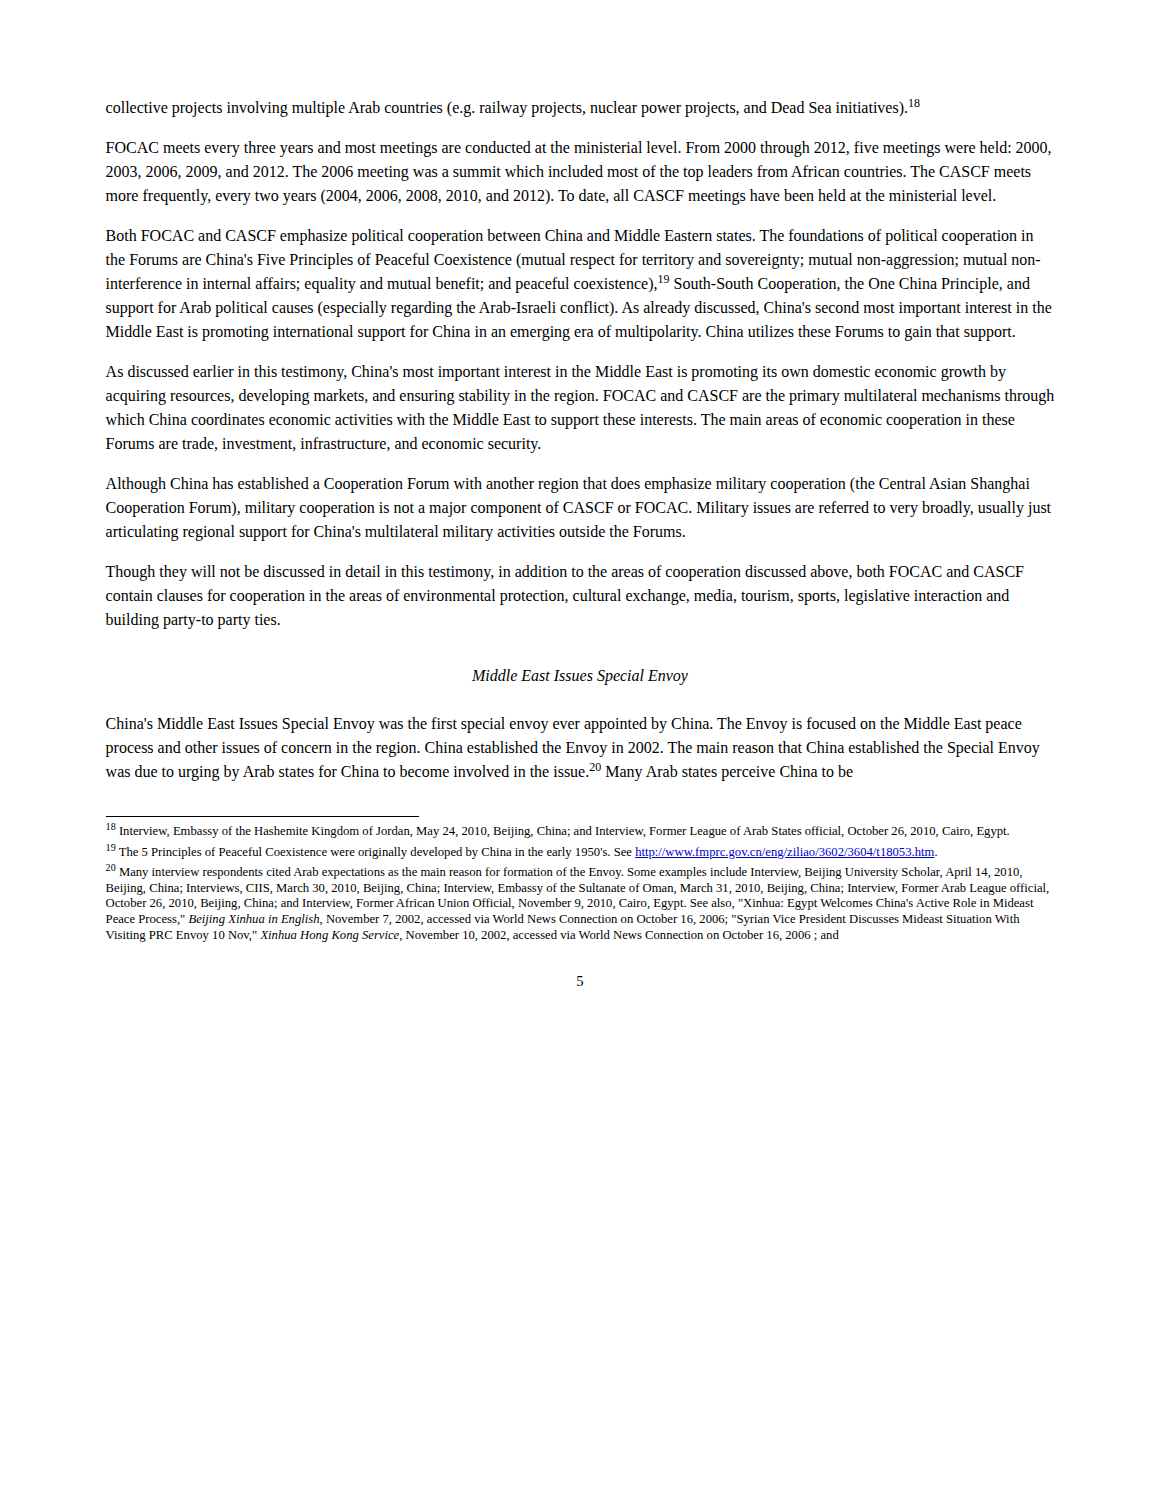collective projects involving multiple Arab countries (e.g. railway projects, nuclear power projects, and Dead Sea initiatives).18
FOCAC meets every three years and most meetings are conducted at the ministerial level. From 2000 through 2012, five meetings were held: 2000, 2003, 2006, 2009, and 2012. The 2006 meeting was a summit which included most of the top leaders from African countries. The CASCF meets more frequently, every two years (2004, 2006, 2008, 2010, and 2012). To date, all CASCF meetings have been held at the ministerial level.
Both FOCAC and CASCF emphasize political cooperation between China and Middle Eastern states. The foundations of political cooperation in the Forums are China's Five Principles of Peaceful Coexistence (mutual respect for territory and sovereignty; mutual non-aggression; mutual non-interference in internal affairs; equality and mutual benefit; and peaceful coexistence),19 South-South Cooperation, the One China Principle, and support for Arab political causes (especially regarding the Arab-Israeli conflict). As already discussed, China's second most important interest in the Middle East is promoting international support for China in an emerging era of multipolarity. China utilizes these Forums to gain that support.
As discussed earlier in this testimony, China's most important interest in the Middle East is promoting its own domestic economic growth by acquiring resources, developing markets, and ensuring stability in the region. FOCAC and CASCF are the primary multilateral mechanisms through which China coordinates economic activities with the Middle East to support these interests. The main areas of economic cooperation in these Forums are trade, investment, infrastructure, and economic security.
Although China has established a Cooperation Forum with another region that does emphasize military cooperation (the Central Asian Shanghai Cooperation Forum), military cooperation is not a major component of CASCF or FOCAC. Military issues are referred to very broadly, usually just articulating regional support for China's multilateral military activities outside the Forums.
Though they will not be discussed in detail in this testimony, in addition to the areas of cooperation discussed above, both FOCAC and CASCF contain clauses for cooperation in the areas of environmental protection, cultural exchange, media, tourism, sports, legislative interaction and building party-to party ties.
Middle East Issues Special Envoy
China's Middle East Issues Special Envoy was the first special envoy ever appointed by China. The Envoy is focused on the Middle East peace process and other issues of concern in the region. China established the Envoy in 2002. The main reason that China established the Special Envoy was due to urging by Arab states for China to become involved in the issue.20 Many Arab states perceive China to be
18 Interview, Embassy of the Hashemite Kingdom of Jordan, May 24, 2010, Beijing, China; and Interview, Former League of Arab States official, October 26, 2010, Cairo, Egypt.
19 The 5 Principles of Peaceful Coexistence were originally developed by China in the early 1950's. See http://www.fmprc.gov.cn/eng/ziliao/3602/3604/t18053.htm.
20 Many interview respondents cited Arab expectations as the main reason for formation of the Envoy. Some examples include Interview, Beijing University Scholar, April 14, 2010, Beijing, China; Interviews, CIIS, March 30, 2010, Beijing, China; Interview, Embassy of the Sultanate of Oman, March 31, 2010, Beijing, China; Interview, Former Arab League official, October 26, 2010, Beijing, China; and Interview, Former African Union Official, November 9, 2010, Cairo, Egypt. See also, "Xinhua: Egypt Welcomes China's Active Role in Mideast Peace Process," Beijing Xinhua in English, November 7, 2002, accessed via World News Connection on October 16, 2006; "Syrian Vice President Discusses Mideast Situation With Visiting PRC Envoy 10 Nov," Xinhua Hong Kong Service, November 10, 2002, accessed via World News Connection on October 16, 2006 ; and
5